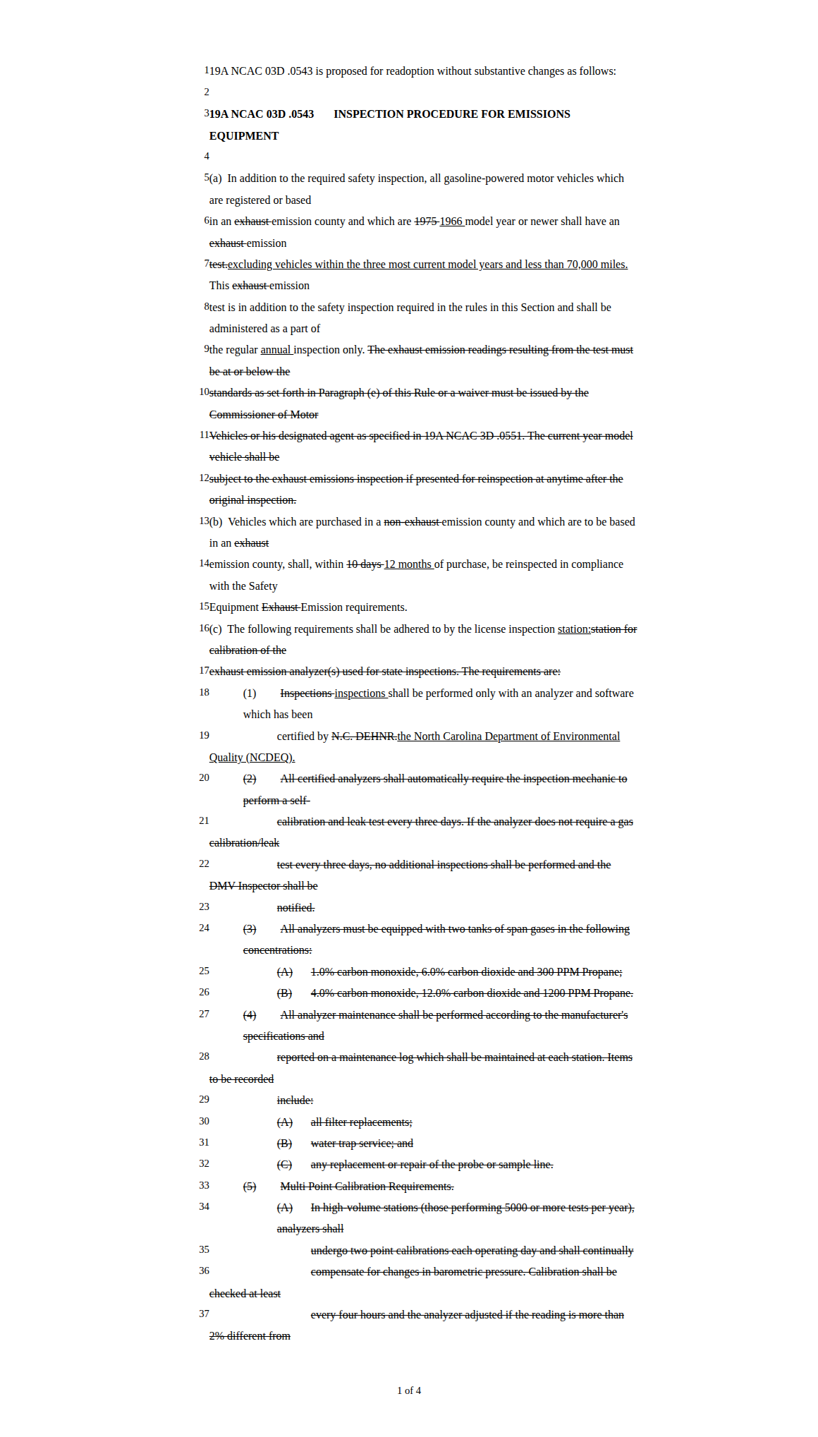| 1 | 19A NCAC 03D .0543 is proposed for readoption without substantive changes as follows: |
| 2 | |
| 3 | 19A NCAC 03D .0543 INSPECTION PROCEDURE FOR EMISSIONS EQUIPMENT |
| 4 | |
| 5 | (a) In addition to the required safety inspection, all gasoline-powered motor vehicles which are registered or based |
| 6 | in an exhaust emission county and which are 1975 1966 model year or newer shall have an exhaust emission |
| 7 | test. excluding vehicles within the three most current model years and less than 70,000 miles. This exhaust emission |
| 8 | test is in addition to the safety inspection required in the rules in this Section and shall be administered as a part of |
| 9 | the regular annual inspection only. The exhaust emission readings resulting from the test must be at or below the |
| 10 | standards as set forth in Paragraph (e) of this Rule or a waiver must be issued by the Commissioner of Motor |
| 11 | Vehicles or his designated agent as specified in 19A NCAC 3D .0551. The current year model vehicle shall be |
| 12 | subject to the exhaust emissions inspection if presented for reinspection at anytime after the original inspection. |
| 13 | (b) Vehicles which are purchased in a non-exhaust emission county and which are to be based in an exhaust |
| 14 | emission county, shall, within 10 days 12 months of purchase, be reinspected in compliance with the Safety |
| 15 | Equipment Exhaust Emission requirements. |
| 16 | (c) The following requirements shall be adhered to by the license inspection station: station for calibration of the |
| 17 | exhaust emission analyzer(s) used for state inspections. The requirements are: |
| 18 | (1) Inspections inspections shall be performed only with an analyzer and software which has been |
| 19 | certified by N.C. DEHNR. the North Carolina Department of Environmental Quality (NCDEQ). |
| 20 | (2) All certified analyzers shall automatically require the inspection mechanic to perform a self- |
| 21 | calibration and leak test every three days. If the analyzer does not require a gas calibration/leak |
| 22 | test every three days, no additional inspections shall be performed and the DMV Inspector shall be |
| 23 | notified. |
| 24 | (3) All analyzers must be equipped with two tanks of span gases in the following concentrations: |
| 25 | (A) 1.0% carbon monoxide, 6.0% carbon dioxide and 300 PPM Propane; |
| 26 | (B) 4.0% carbon monoxide, 12.0% carbon dioxide and 1200 PPM Propane. |
| 27 | (4) All analyzer maintenance shall be performed according to the manufacturer's specifications and |
| 28 | reported on a maintenance log which shall be maintained at each station. Items to be recorded |
| 29 | include: |
| 30 | (A) all filter replacements; |
| 31 | (B) water trap service; and |
| 32 | (C) any replacement or repair of the probe or sample line. |
| 33 | (5) Multi Point Calibration Requirements. |
| 34 | (A) In high-volume stations (those performing 5000 or more tests per year), analyzers shall |
| 35 | undergo two point calibrations each operating day and shall continually |
| 36 | compensate for changes in barometric pressure. Calibration shall be checked at least |
| 37 | every four hours and the analyzer adjusted if the reading is more than 2% different from |
1 of 4